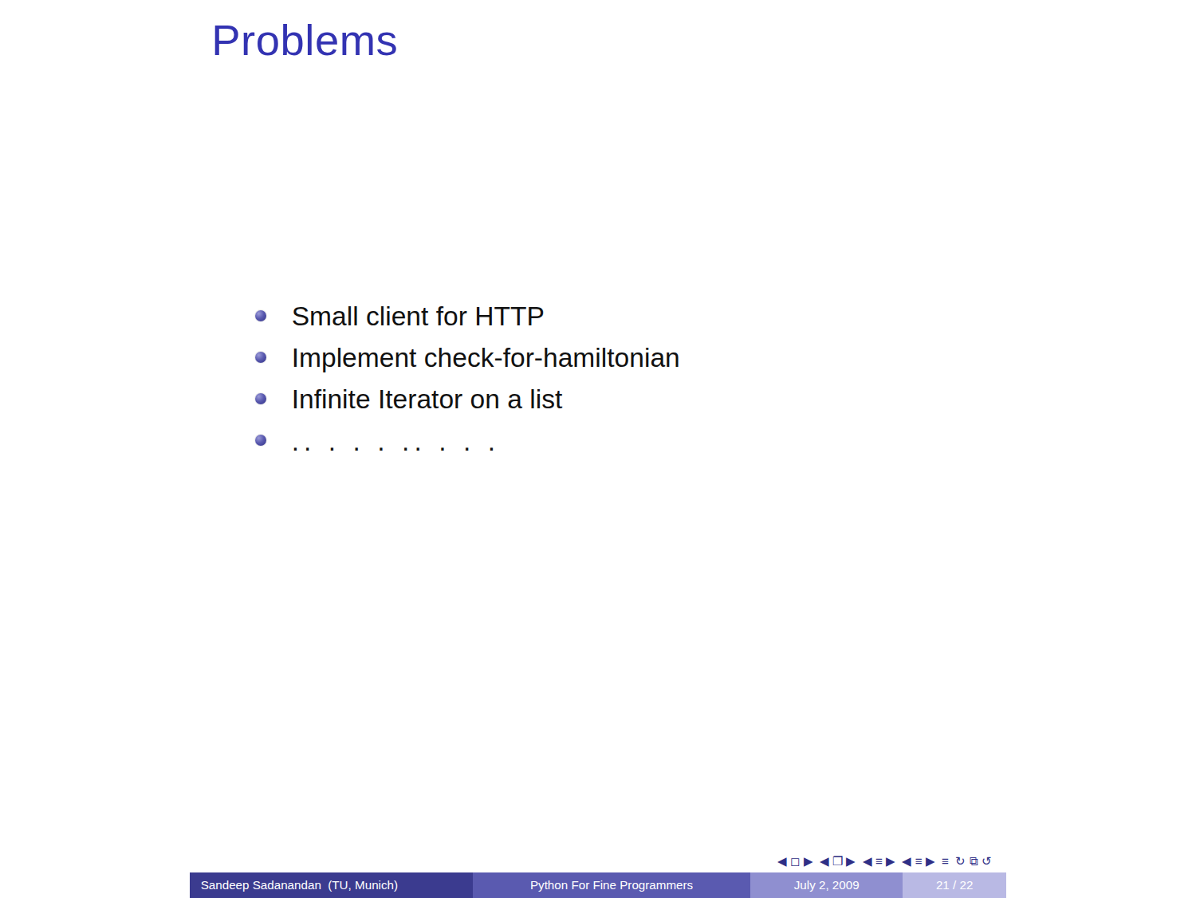Problems
Small client for HTTP
Implement check-for-hamiltonian
Infinite Iterator on a list
.. . . . .. . . .
◀ ◻ ▶ ◀ ❐ ▶ ◀ ≡ ▶ ◀ ≡ ▶ ≡ ↻ ⧉ ↺
Sandeep Sadanandan (TU, Munich)
Python For Fine Programmers
July 2, 2009
21 / 22